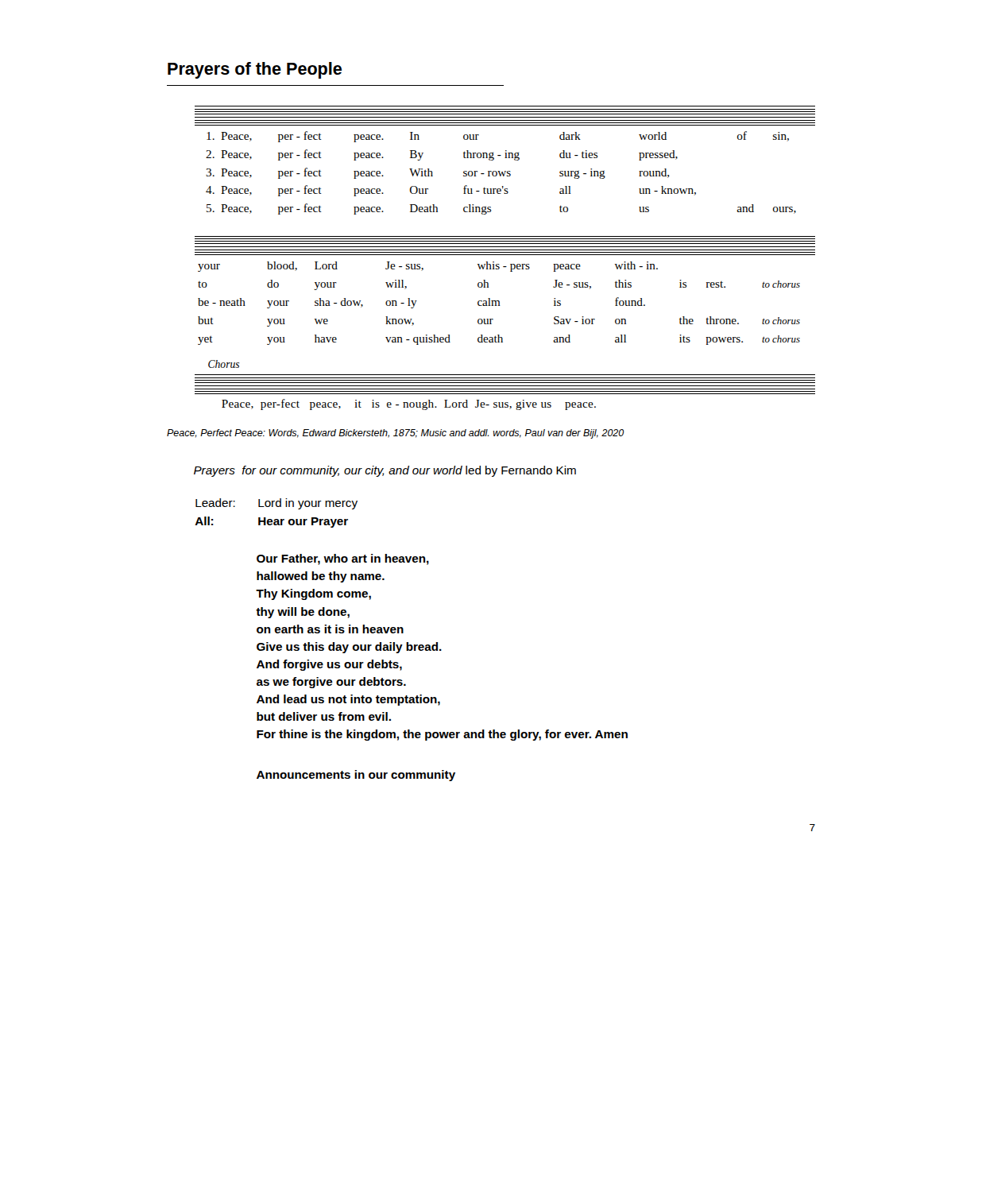Prayers of the People
| 1. | Peace, | per - fect | peace. | In | our | dark | world | of | sin, |
| 2. | Peace, | per - fect | peace. | By | throng - ing | du - ties | pressed, | | |
| 3. | Peace, | per - fect | peace. | With | sor - rows | surg - ing | round, | | |
| 4. | Peace, | per - fect | peace. | Our | fu - ture's | all | un - known, | | |
| 5. | Peace, | per - fect | peace. | Death | clings | to | us | and | ours, |
| your | blood, | Lord | Je - sus, | whis - pers | peace | with - in. | |
| to | do | your | will, | oh | Je - sus, | this | is | rest. | to chorus |
| be - neath | your | sha - dow, | on - ly | calm | is | found. | |
| but | you | we | know, | our | Sav - ior | on | the | throne. | to chorus |
| yet | you | have | van - quished | death | and | all | its | powers. | to chorus |
Chorus
Peace, per-fect peace, it is e - nough. Lord Je- sus, give us peace.
Peace, Perfect Peace: Words, Edward Bickersteth, 1875; Music and addl. words, Paul van der Bijl, 2020
Prayers for our community, our city, and our world led by Fernando Kim
Leader: Lord in your mercy
All: Hear our Prayer
Our Father, who art in heaven,
hallowed be thy name.
Thy Kingdom come,
thy will be done,
on earth as it is in heaven
Give us this day our daily bread.
And forgive us our debts,
as we forgive our debtors.
And lead us not into temptation,
but deliver us from evil.
For thine is the kingdom, the power and the glory, for ever. Amen
Announcements in our community
7